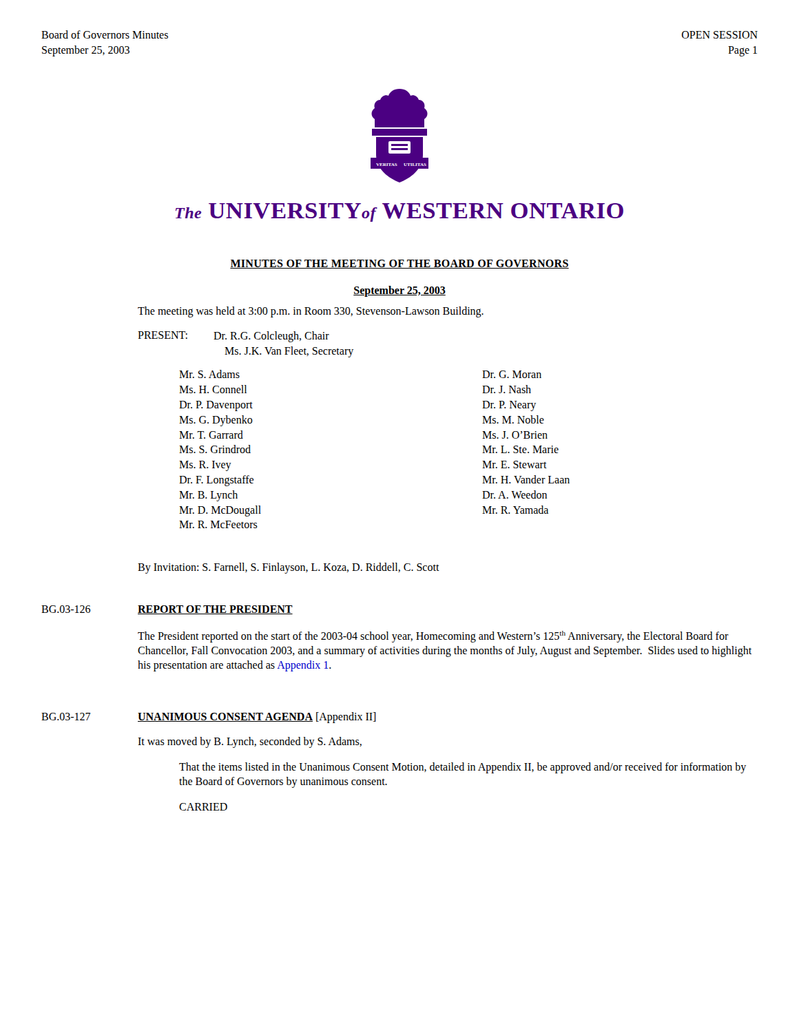Board of Governors Minutes
September 25, 2003
OPEN SESSION
Page 1
VERITAS UTILITAS
The UNIVERSITYof WESTERN ONTARIO
MINUTES OF THE MEETING OF THE BOARD OF GOVERNORS
September 25, 2003
The meeting was held at 3:00 p.m. in Room 330, Stevenson-Lawson Building.
PRESENT:
Dr. R.G. Colcleugh, Chair
Ms. J.K. Van Fleet, Secretary
| Mr. S. Adams | Dr. G. Moran |
| Ms. H. Connell | Dr. J. Nash |
| Dr. P. Davenport | Dr. P. Neary |
| Ms. G. Dybenko | Ms. M. Noble |
| Mr. T. Garrard | Ms. J. O’Brien |
| Ms. S. Grindrod | Mr. L. Ste. Marie |
| Ms. R. Ivey | Mr. E. Stewart |
| Dr. F. Longstaffe | Mr. H. Vander Laan |
| Mr. B. Lynch | Dr. A. Weedon |
| Mr. D. McDougall | Mr. R. Yamada |
| Mr. R. McFeetors | |
By Invitation: S. Farnell, S. Finlayson, L. Koza, D. Riddell, C. Scott
BG.03-126
REPORT OF THE PRESIDENT
The President reported on the start of the 2003-04 school year, Homecoming and Western’s 125th Anniversary, the Electoral Board for Chancellor, Fall Convocation 2003, and a summary of activities during the months of July, August and September. Slides used to highlight his presentation are attached as Appendix 1.
BG.03-127
UNANIMOUS CONSENT AGENDA
[Appendix II]
It was moved by B. Lynch, seconded by S. Adams,
That the items listed in the Unanimous Consent Motion, detailed in Appendix II, be approved and/or received for information by the Board of Governors by unanimous consent.
CARRIED